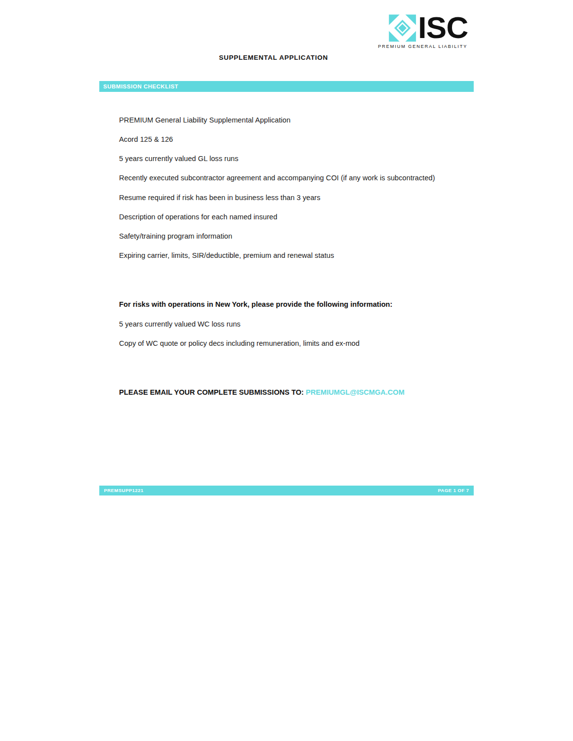ISC
PREMIUM GENERAL LIABILITY
SUPPLEMENTAL APPLICATION
SUBMISSION CHECKLIST
PREMIUM General Liability Supplemental Application
Acord 125 & 126
5 years currently valued GL loss runs
Recently executed subcontractor agreement and accompanying COI (if any work is subcontracted)
Resume required if risk has been in business less than 3 years
Description of operations for each named insured
Safety/training program information
Expiring carrier, limits, SIR/deductible, premium and renewal status
For risks with operations in New York, please provide the following information:
5 years currently valued WC loss runs
Copy of WC quote or policy decs including remuneration, limits and ex-mod
PLEASE EMAIL YOUR COMPLETE SUBMISSIONS TO: PREMIUMGL@ISCMGA.COM
PREMSUPP1221 PAGE 1 OF 7